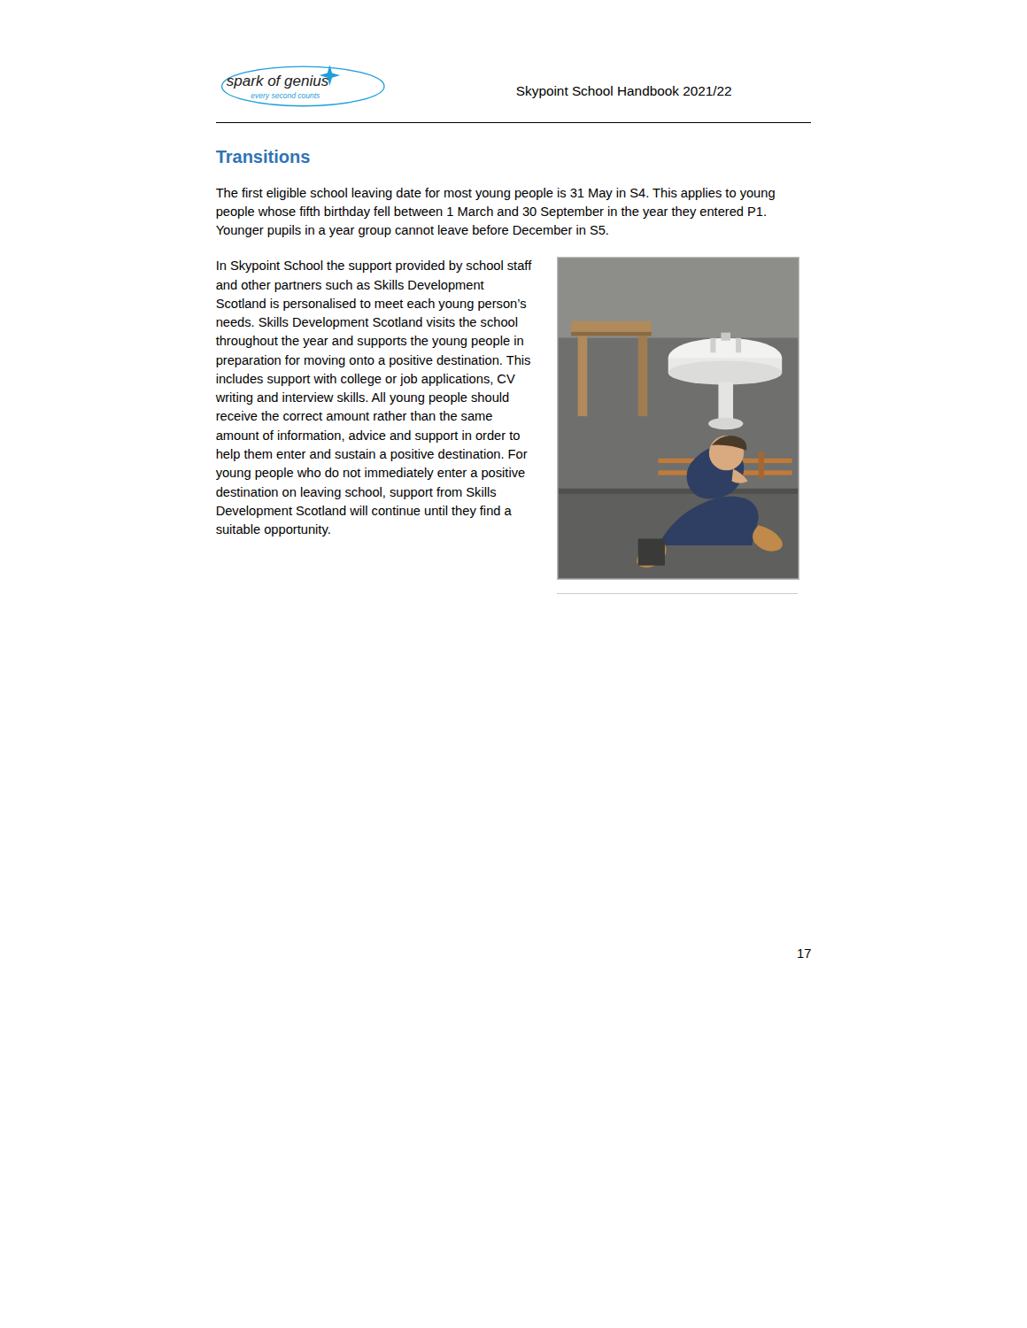spark of genius every second counts
Skypoint School Handbook 2021/22
Transitions
The first eligible school leaving date for most young people is 31 May in S4. This applies to young people whose fifth birthday fell between 1 March and 30 September in the year they entered P1. Younger pupils in a year group cannot leave before December in S5.
In Skypoint School the support provided by school staff and other partners such as Skills Development Scotland is personalised to meet each young person’s needs. Skills Development Scotland visits the school throughout the year and supports the young people in preparation for moving onto a positive destination. This includes support with college or job applications, CV writing and interview skills. All young people should receive the correct amount rather than the same amount of information, advice and support in order to help them enter and sustain a positive destination. For young people who do not immediately enter a positive destination on leaving school, support from Skills Development Scotland will continue until they find a suitable opportunity.
17